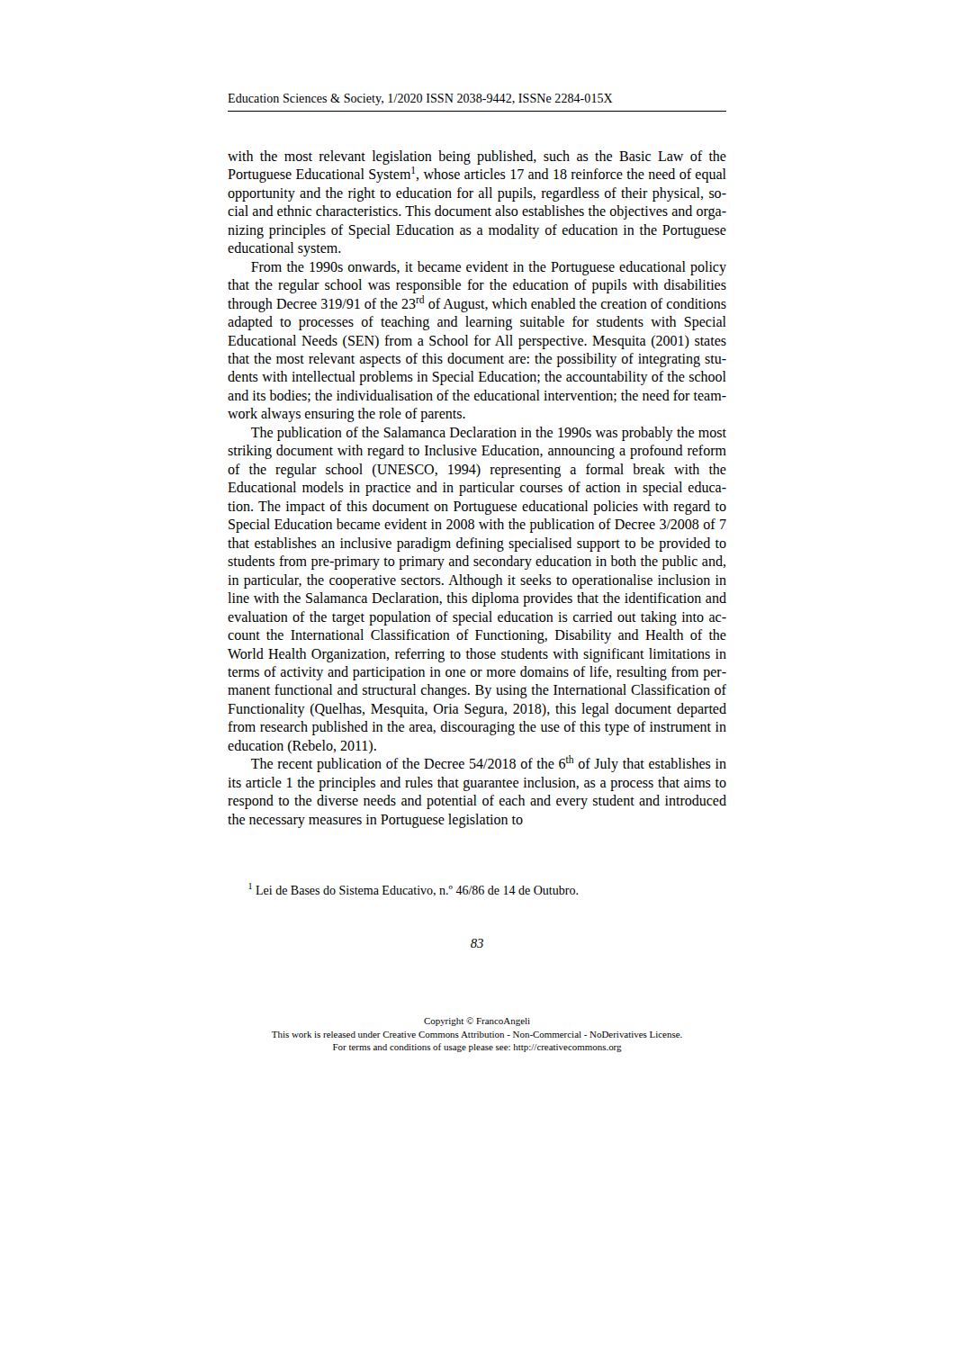Education Sciences & Society, 1/2020 ISSN 2038-9442, ISSNe 2284-015X
with the most relevant legislation being published, such as the Basic Law of the Portuguese Educational System1, whose articles 17 and 18 reinforce the need of equal opportunity and the right to education for all pupils, regardless of their physical, social and ethnic characteristics. This document also establishes the objectives and organizing principles of Special Education as a modality of education in the Portuguese educational system.
From the 1990s onwards, it became evident in the Portuguese educational policy that the regular school was responsible for the education of pupils with disabilities through Decree 319/91 of the 23rd of August, which enabled the creation of conditions adapted to processes of teaching and learning suitable for students with Special Educational Needs (SEN) from a School for All perspective. Mesquita (2001) states that the most relevant aspects of this document are: the possibility of integrating students with intellectual problems in Special Education; the accountability of the school and its bodies; the individualisation of the educational intervention; the need for teamwork always ensuring the role of parents.
The publication of the Salamanca Declaration in the 1990s was probably the most striking document with regard to Inclusive Education, announcing a profound reform of the regular school (UNESCO, 1994) representing a formal break with the Educational models in practice and in particular courses of action in special education. The impact of this document on Portuguese educational policies with regard to Special Education became evident in 2008 with the publication of Decree 3/2008 of 7 that establishes an inclusive paradigm defining specialised support to be provided to students from pre-primary to primary and secondary education in both the public and, in particular, the cooperative sectors. Although it seeks to operationalise inclusion in line with the Salamanca Declaration, this diploma provides that the identification and evaluation of the target population of special education is carried out taking into account the International Classification of Functioning, Disability and Health of the World Health Organization, referring to those students with significant limitations in terms of activity and participation in one or more domains of life, resulting from permanent functional and structural changes. By using the International Classification of Functionality (Quelhas, Mesquita, Oria Segura, 2018), this legal document departed from research published in the area, discouraging the use of this type of instrument in education (Rebelo, 2011).
The recent publication of the Decree 54/2018 of the 6th of July that establishes in its article 1 the principles and rules that guarantee inclusion, as a process that aims to respond to the diverse needs and potential of each and every student and introduced the necessary measures in Portuguese legislation to
1 Lei de Bases do Sistema Educativo, n.º 46/86 de 14 de Outubro.
83
Copyright © FrancoAngeli
This work is released under Creative Commons Attribution - Non-Commercial - NoDerivatives License.
For terms and conditions of usage please see: http://creativecommons.org